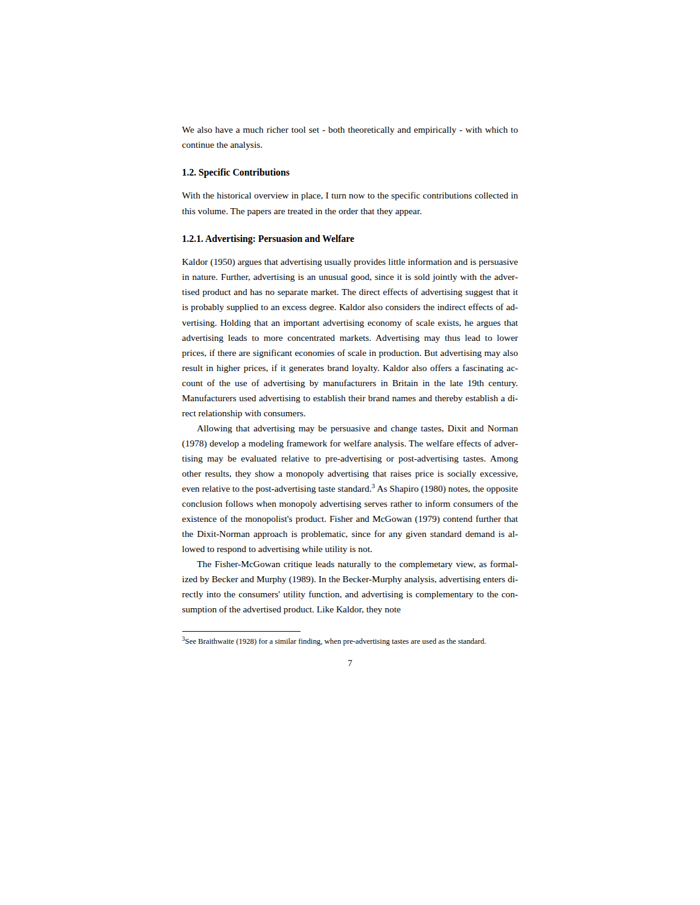We also have a much richer tool set - both theoretically and empirically - with which to continue the analysis.
1.2. Specific Contributions
With the historical overview in place, I turn now to the specific contributions collected in this volume. The papers are treated in the order that they appear.
1.2.1. Advertising: Persuasion and Welfare
Kaldor (1950) argues that advertising usually provides little information and is persuasive in nature. Further, advertising is an unusual good, since it is sold jointly with the advertised product and has no separate market. The direct effects of advertising suggest that it is probably supplied to an excess degree. Kaldor also considers the indirect effects of advertising. Holding that an important advertising economy of scale exists, he argues that advertising leads to more concentrated markets. Advertising may thus lead to lower prices, if there are significant economies of scale in production. But advertising may also result in higher prices, if it generates brand loyalty. Kaldor also offers a fascinating account of the use of advertising by manufacturers in Britain in the late 19th century. Manufacturers used advertising to establish their brand names and thereby establish a direct relationship with consumers.
Allowing that advertising may be persuasive and change tastes, Dixit and Norman (1978) develop a modeling framework for welfare analysis. The welfare effects of advertising may be evaluated relative to pre-advertising or post-advertising tastes. Among other results, they show a monopoly advertising that raises price is socially excessive, even relative to the post-advertising taste standard.3 As Shapiro (1980) notes, the opposite conclusion follows when monopoly advertising serves rather to inform consumers of the existence of the monopolist's product. Fisher and McGowan (1979) contend further that the Dixit-Norman approach is problematic, since for any given standard demand is allowed to respond to advertising while utility is not.
The Fisher-McGowan critique leads naturally to the complemetary view, as formalized by Becker and Murphy (1989). In the Becker-Murphy analysis, advertising enters directly into the consumers' utility function, and advertising is complementary to the consumption of the advertised product. Like Kaldor, they note
3See Braithwaite (1928) for a similar finding, when pre-advertising tastes are used as the standard.
7